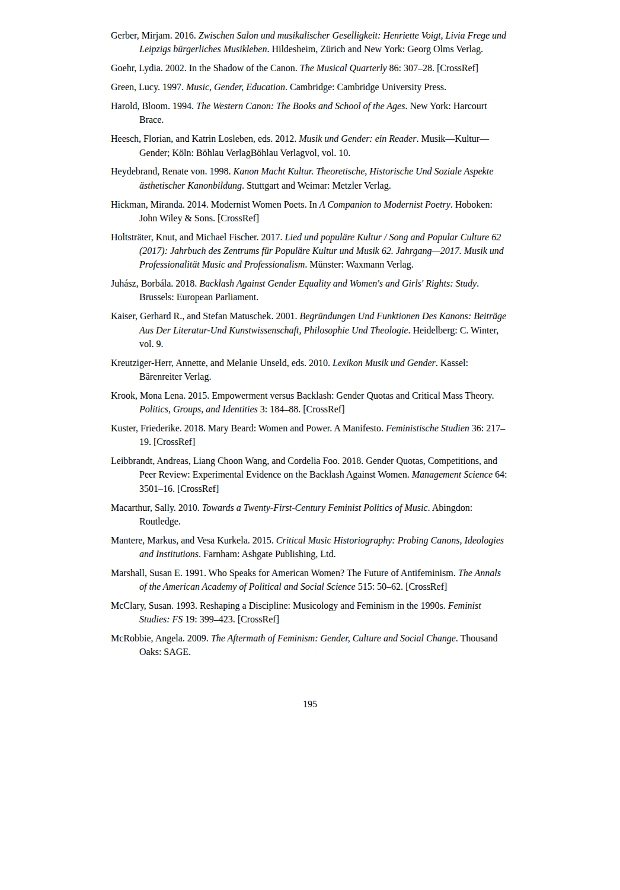Gerber, Mirjam. 2016. Zwischen Salon und musikalischer Geselligkeit: Henriette Voigt, Livia Frege und Leipzigs bürgerliches Musikleben. Hildesheim, Zürich and New York: Georg Olms Verlag.
Goehr, Lydia. 2002. In the Shadow of the Canon. The Musical Quarterly 86: 307–28. [CrossRef]
Green, Lucy. 1997. Music, Gender, Education. Cambridge: Cambridge University Press.
Harold, Bloom. 1994. The Western Canon: The Books and School of the Ages. New York: Harcourt Brace.
Heesch, Florian, and Katrin Losleben, eds. 2012. Musik und Gender: ein Reader. Musik—Kultur—Gender; Köln: Böhlau VerlagBöhlau Verlagvol, vol. 10.
Heydebrand, Renate von. 1998. Kanon Macht Kultur. Theoretische, Historische Und Soziale Aspekte ästhetischer Kanonbildung. Stuttgart and Weimar: Metzler Verlag.
Hickman, Miranda. 2014. Modernist Women Poets. In A Companion to Modernist Poetry. Hoboken: John Wiley & Sons. [CrossRef]
Holtsträter, Knut, and Michael Fischer. 2017. Lied und populäre Kultur / Song and Popular Culture 62 (2017): Jahrbuch des Zentrums für Populäre Kultur und Musik 62. Jahrgang—2017. Musik und Professionalität Music and Professionalism. Münster: Waxmann Verlag.
Juhász, Borbála. 2018. Backlash Against Gender Equality and Women's and Girls' Rights: Study. Brussels: European Parliament.
Kaiser, Gerhard R., and Stefan Matuschek. 2001. Begründungen Und Funktionen Des Kanons: Beiträge Aus Der Literatur-Und Kunstwissenschaft, Philosophie Und Theologie. Heidelberg: C. Winter, vol. 9.
Kreutziger-Herr, Annette, and Melanie Unseld, eds. 2010. Lexikon Musik und Gender. Kassel: Bärenreiter Verlag.
Krook, Mona Lena. 2015. Empowerment versus Backlash: Gender Quotas and Critical Mass Theory. Politics, Groups, and Identities 3: 184–88. [CrossRef]
Kuster, Friederike. 2018. Mary Beard: Women and Power. A Manifesto. Feministische Studien 36: 217–19. [CrossRef]
Leibbrandt, Andreas, Liang Choon Wang, and Cordelia Foo. 2018. Gender Quotas, Competitions, and Peer Review: Experimental Evidence on the Backlash Against Women. Management Science 64: 3501–16. [CrossRef]
Macarthur, Sally. 2010. Towards a Twenty-First-Century Feminist Politics of Music. Abingdon: Routledge.
Mantere, Markus, and Vesa Kurkela. 2015. Critical Music Historiography: Probing Canons, Ideologies and Institutions. Farnham: Ashgate Publishing, Ltd.
Marshall, Susan E. 1991. Who Speaks for American Women? The Future of Antifeminism. The Annals of the American Academy of Political and Social Science 515: 50–62. [CrossRef]
McClary, Susan. 1993. Reshaping a Discipline: Musicology and Feminism in the 1990s. Feminist Studies: FS 19: 399–423. [CrossRef]
McRobbie, Angela. 2009. The Aftermath of Feminism: Gender, Culture and Social Change. Thousand Oaks: SAGE.
195